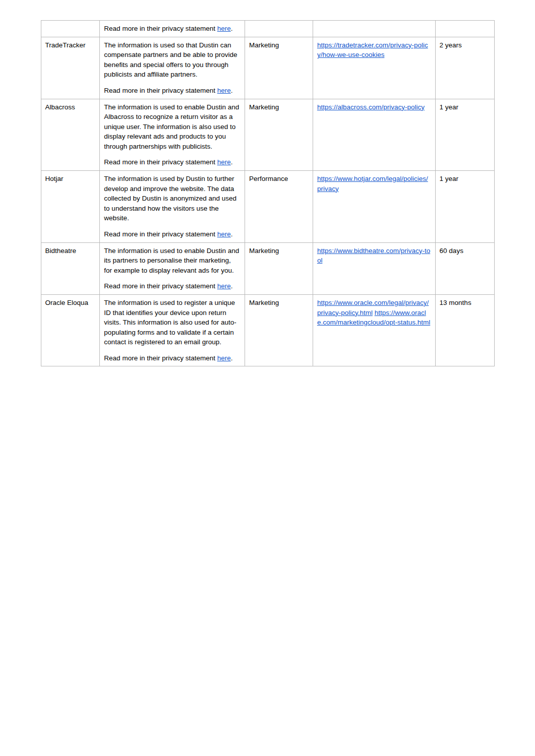| | Read more in their privacy statement here . | | | |
| TradeTracker | The information is used so that Dustin can compensate partners and be able to provide benefits and special offers to you through publicists and affiliate partners. Read more in their privacy statement here . | Marketing | https://tradetracker.com/privacy-policy/how-we-use-cookies | 2 years |
| Albacross | The information is used to enable Dustin and Albacross to recognize a return visitor as a unique user. The information is also used to display relevant ads and products to you through partnerships with publicists. Read more in their privacy statement here . | Marketing | https://albacross.com/privacy-policy | 1 year |
| Hotjar | The information is used by Dustin to further develop and improve the website. The data collected by Dustin is anonymized and used to understand how the visitors use the website. Read more in their privacy statement here . | Performance | https://www.hotjar.com/legal/policies/privacy | 1 year |
| Bidtheatre | The information is used to enable Dustin and its partners to personalise their marketing, for example to display relevant ads for you. Read more in their privacy statement here . | Marketing | https://www.bidtheatre.com/privacy-tool | 60 days |
| Oracle Eloqua | The information is used to register a unique ID that identifies your device upon return visits. This information is also used for auto-populating forms and to validate if a certain contact is registered to an email group. Read more in their privacy statement here . | Marketing | https://www.oracle.com/legal/privacy/privacy-policy.html https://www.oracle.com/marketingcloud/opt-status.html | 13 months |